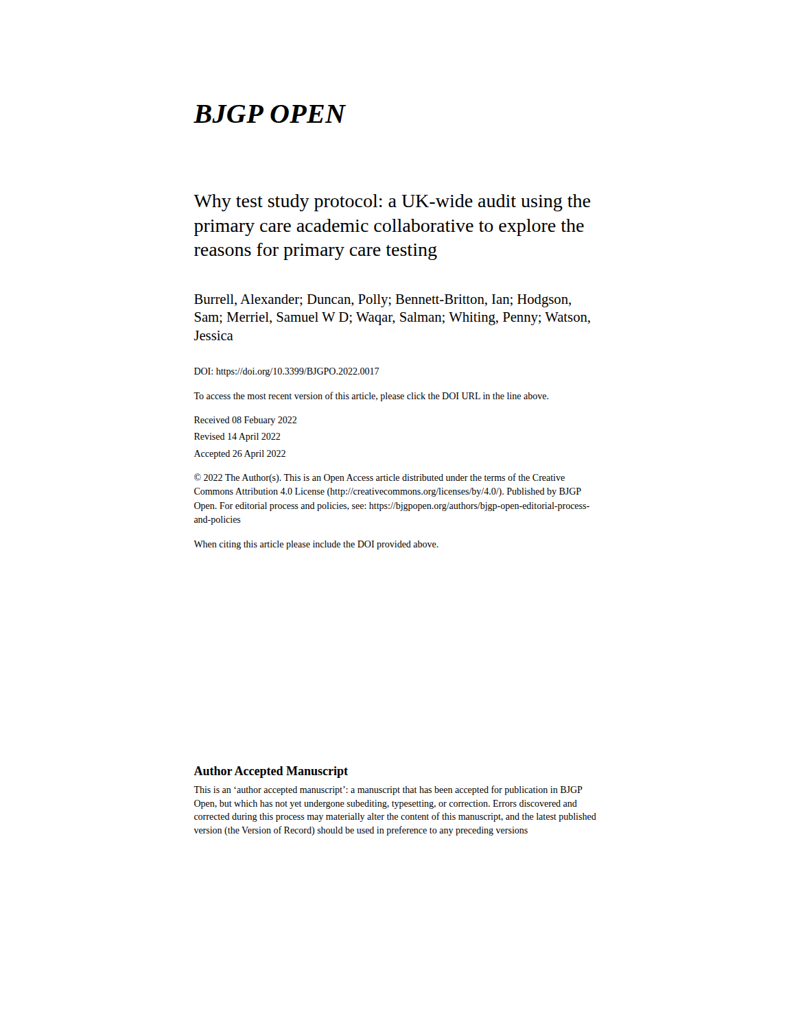BJGP OPEN
Why test study protocol: a UK-wide audit using the primary care academic collaborative to explore the reasons for primary care testing
Burrell, Alexander; Duncan, Polly; Bennett-Britton, Ian; Hodgson, Sam; Merriel, Samuel W D; Waqar, Salman; Whiting, Penny; Watson, Jessica
DOI: https://doi.org/10.3399/BJGPO.2022.0017
To access the most recent version of this article, please click the DOI URL in the line above.
Received 08 Febuary 2022
Revised 14 April 2022
Accepted 26 April 2022
© 2022 The Author(s). This is an Open Access article distributed under the terms of the Creative Commons Attribution 4.0 License (http://creativecommons.org/licenses/by/4.0/). Published by BJGP Open. For editorial process and policies, see: https://bjgpopen.org/authors/bjgp-open-editorial-process-and-policies
When citing this article please include the DOI provided above.
Author Accepted Manuscript
This is an ‘author accepted manuscript’: a manuscript that has been accepted for publication in BJGP Open, but which has not yet undergone subediting, typesetting, or correction. Errors discovered and corrected during this process may materially alter the content of this manuscript, and the latest published version (the Version of Record) should be used in preference to any preceding versions